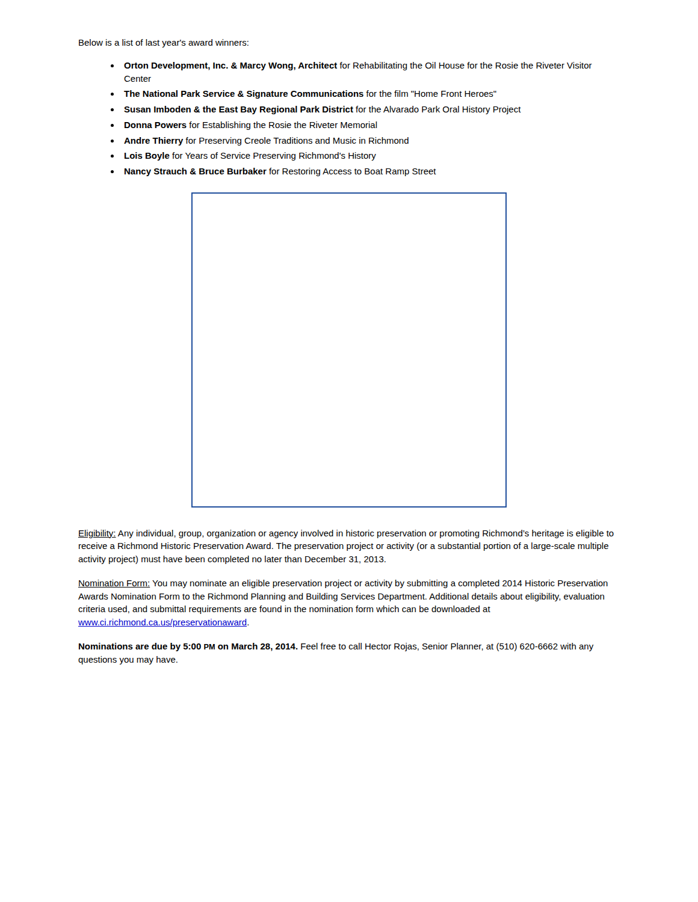Below is a list of last year's award winners:
Orton Development, Inc. & Marcy Wong, Architect for Rehabilitating the Oil House for the Rosie the Riveter Visitor Center
The National Park Service & Signature Communications for the film "Home Front Heroes"
Susan Imboden & the East Bay Regional Park District for the Alvarado Park Oral History Project
Donna Powers for Establishing the Rosie the Riveter Memorial
Andre Thierry for Preserving Creole Traditions and Music in Richmond
Lois Boyle for Years of Service Preserving Richmond's History
Nancy Strauch & Bruce Burbaker for Restoring Access to Boat Ramp Street
Eligibility: Any individual, group, organization or agency involved in historic preservation or promoting Richmond’s heritage is eligible to receive a Richmond Historic Preservation Award. The preservation project or activity (or a substantial portion of a large-scale multiple activity project) must have been completed no later than December 31, 2013.
Nomination Form: You may nominate an eligible preservation project or activity by submitting a completed 2014 Historic Preservation Awards Nomination Form to the Richmond Planning and Building Services Department. Additional details about eligibility, evaluation criteria used, and submittal requirements are found in the nomination form which can be downloaded at www.ci.richmond.ca.us/preservationaward.
Nominations are due by 5:00 PM on March 28, 2014. Feel free to call Hector Rojas, Senior Planner, at (510) 620-6662 with any questions you may have.